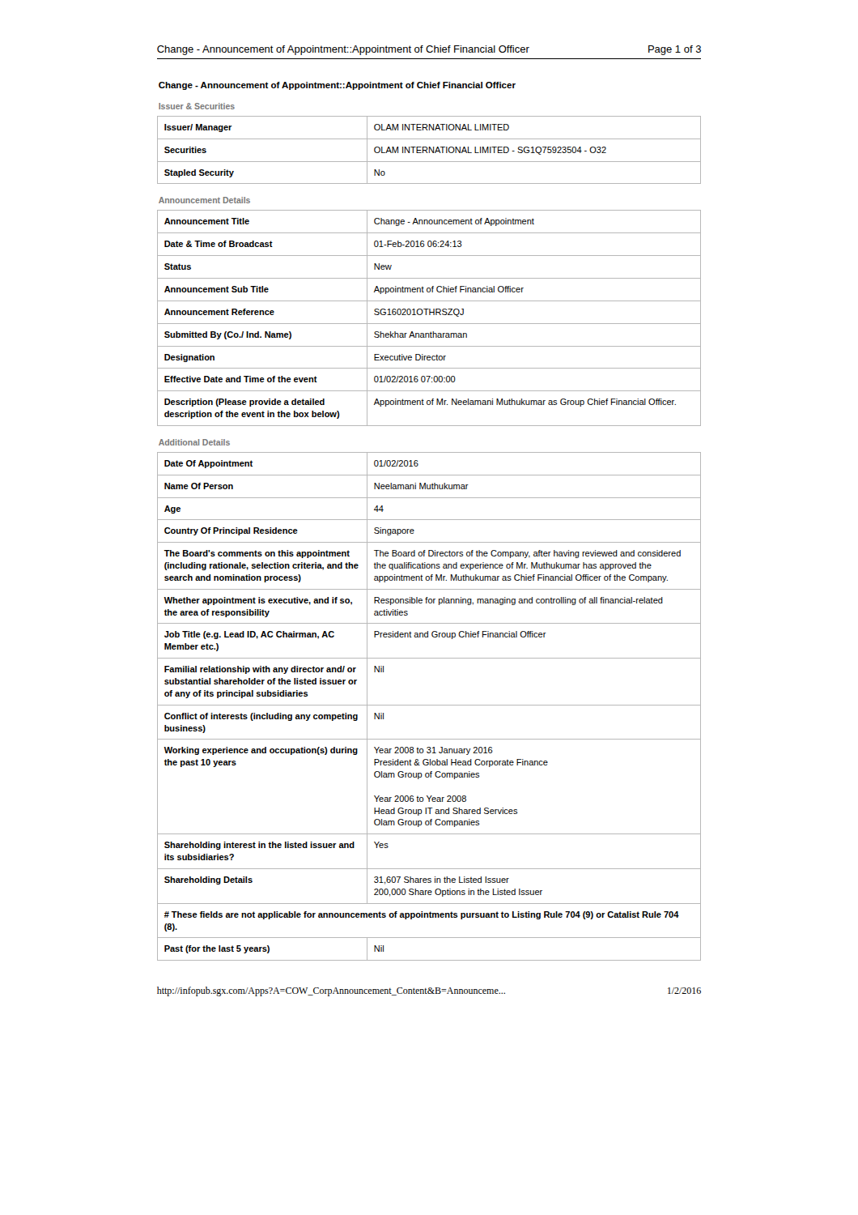Change - Announcement of Appointment::Appointment of Chief Financial Officer
Page 1 of 3
Change - Announcement of Appointment::Appointment of Chief Financial Officer
Issuer & Securities
| Issuer/ Manager | OLAM INTERNATIONAL LIMITED |
| Securities | OLAM INTERNATIONAL LIMITED - SG1Q75923504 - O32 |
| Stapled Security | No |
Announcement Details
| Announcement Title | Change - Announcement of Appointment |
| Date & Time of Broadcast | 01-Feb-2016 06:24:13 |
| Status | New |
| Announcement Sub Title | Appointment of Chief Financial Officer |
| Announcement Reference | SG160201OTHRSZQJ |
| Submitted By (Co./ Ind. Name) | Shekhar Anantharaman |
| Designation | Executive Director |
| Effective Date and Time of the event | 01/02/2016 07:00:00 |
| Description (Please provide a detailed description of the event in the box below) | Appointment of Mr. Neelamani Muthukumar as Group Chief Financial Officer. |
Additional Details
| Date Of Appointment | 01/02/2016 |
| Name Of Person | Neelamani Muthukumar |
| Age | 44 |
| Country Of Principal Residence | Singapore |
| The Board's comments on this appointment (including rationale, selection criteria, and the search and nomination process) | The Board of Directors of the Company, after having reviewed and considered the qualifications and experience of Mr. Muthukumar has approved the appointment of Mr. Muthukumar as Chief Financial Officer of the Company. |
| Whether appointment is executive, and if so, the area of responsibility | Responsible for planning, managing and controlling of all financial-related activities |
| Job Title (e.g. Lead ID, AC Chairman, AC Member etc.) | President and Group Chief Financial Officer |
| Familial relationship with any director and/ or substantial shareholder of the listed issuer or of any of its principal subsidiaries | Nil |
| Conflict of interests (including any competing business) | Nil |
| Working experience and occupation(s) during the past 10 years | Year 2008 to 31 January 2016 President & Global Head Corporate Finance Olam Group of Companies Year 2006 to Year 2008 Head Group IT and Shared Services Olam Group of Companies |
| Shareholding interest in the listed issuer and its subsidiaries? | Yes |
| Shareholding Details | 31,607 Shares in the Listed Issuer 200,000 Share Options in the Listed Issuer |
| # These fields are not applicable for announcements of appointments pursuant to Listing Rule 704 (9) or Catalist Rule 704 (8). |
| Past (for the last 5 years) | Nil |
http://infopub.sgx.com/Apps?A=COW_CorpAnnouncement_Content&B=Announceme...
1/2/2016